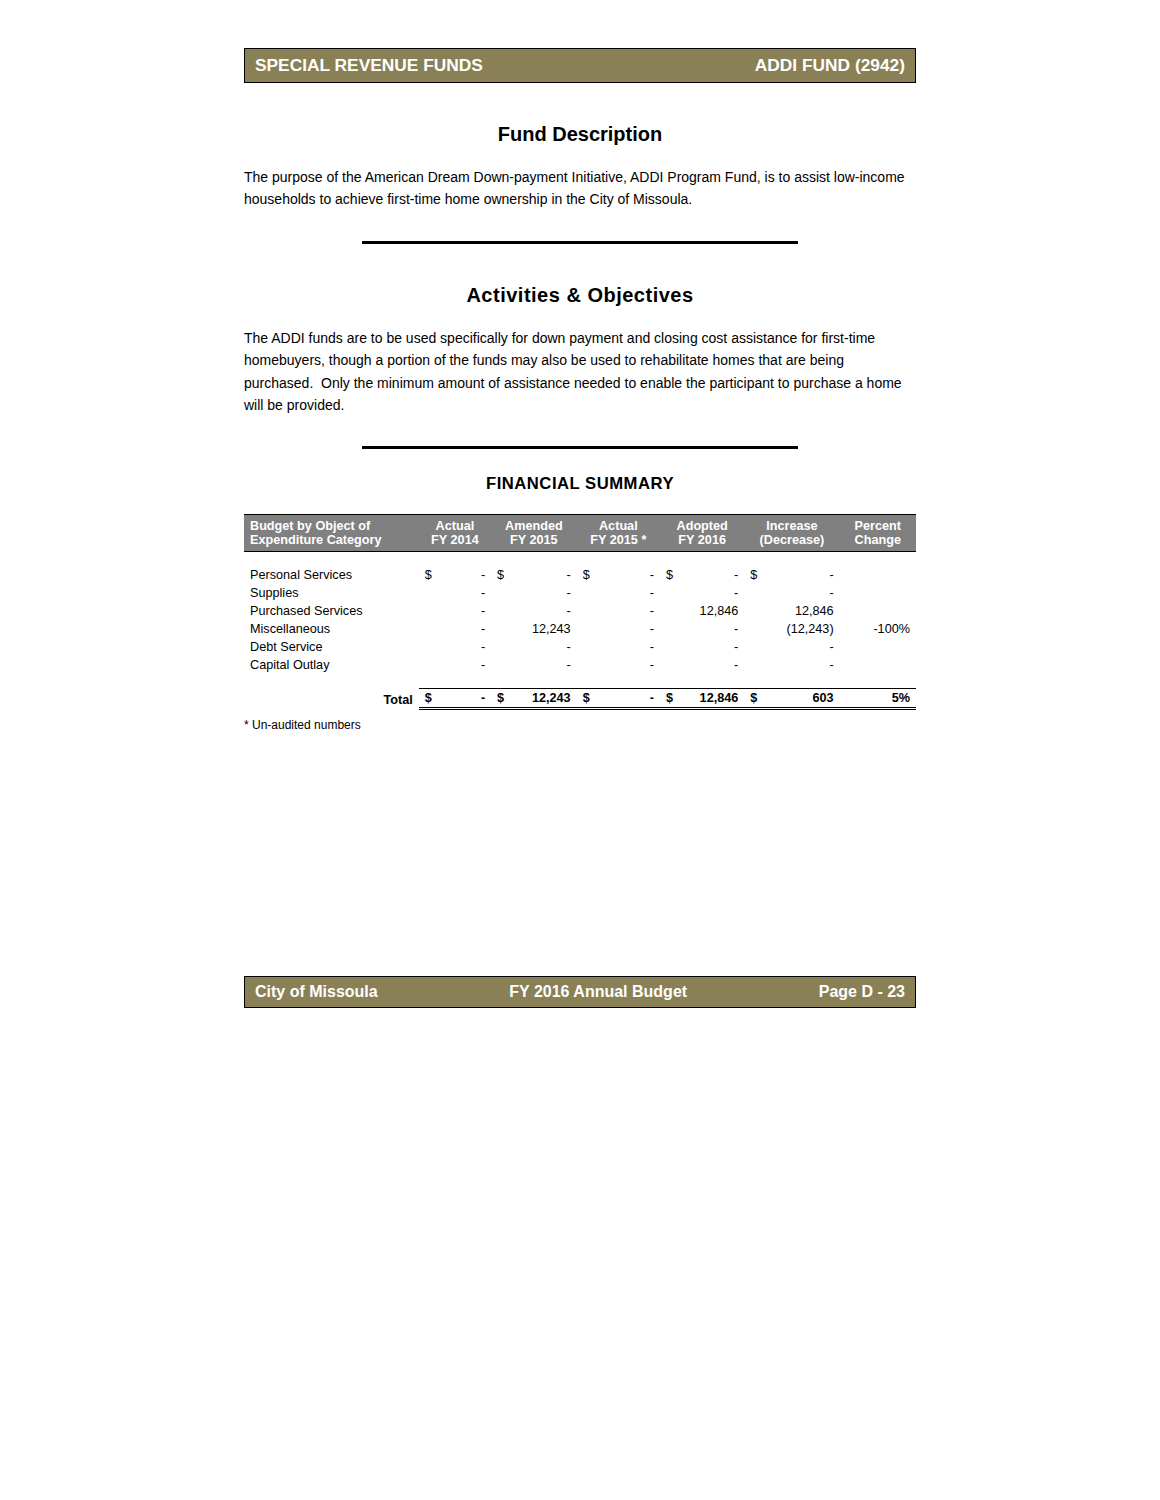SPECIAL REVENUE FUNDS ADDI FUND (2942)
Fund Description
The purpose of the American Dream Down-payment Initiative, ADDI Program Fund, is to assist low-income households to achieve first-time home ownership in the City of Missoula.
Activities & Objectives
The ADDI funds are to be used specifically for down payment and closing cost assistance for first-time homebuyers, though a portion of the funds may also be used to rehabilitate homes that are being purchased. Only the minimum amount of assistance needed to enable the participant to purchase a home will be provided.
FINANCIAL SUMMARY
| Budget by Object of Expenditure Category | Actual FY 2014 | Amended FY 2015 | Actual FY 2015 * | Adopted FY 2016 | Increase (Decrease) | Percent Change |
| --- | --- | --- | --- | --- | --- | --- |
| Personal Services | $ | - | $ | - | $ | - | $ | - | $ | - | |
| Supplies | | - | | - | | - | | - | | - | |
| Purchased Services | | - | | - | | - | | 12,846 | | 12,846 | |
| Miscellaneous | | - | | 12,243 | | - | | - | | (12,243) | -100% |
| Debt Service | | - | | - | | - | | - | | - | |
| Capital Outlay | | - | | - | | - | | - | | - | |
| Total | $ | - | $ | 12,243 | $ | - | $ | 12,846 | $ | 603 | 5% |
* Un-audited numbers
City of Missoula FY 2016 Annual Budget Page D - 23